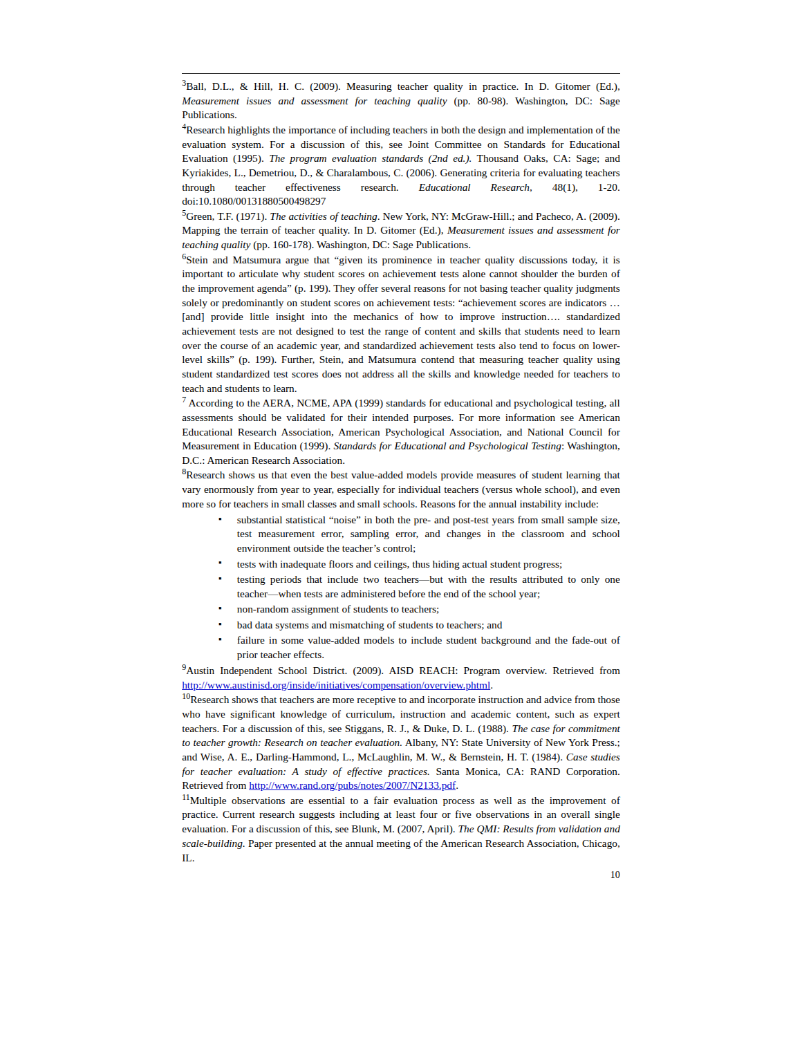3 Ball, D.L., & Hill, H. C. (2009). Measuring teacher quality in practice. In D. Gitomer (Ed.), Measurement issues and assessment for teaching quality (pp. 80-98). Washington, DC: Sage Publications.
4 Research highlights the importance of including teachers in both the design and implementation of the evaluation system. For a discussion of this, see Joint Committee on Standards for Educational Evaluation (1995). The program evaluation standards (2nd ed.). Thousand Oaks, CA: Sage; and Kyriakides, L., Demetriou, D., & Charalambous, C. (2006). Generating criteria for evaluating teachers through teacher effectiveness research. Educational Research, 48(1), 1-20. doi:10.1080/00131880500498297
5 Green, T.F. (1971). The activities of teaching. New York, NY: McGraw-Hill.; and Pacheco, A. (2009). Mapping the terrain of teacher quality. In D. Gitomer (Ed.), Measurement issues and assessment for teaching quality (pp. 160-178). Washington, DC: Sage Publications.
6 Stein and Matsumura argue that “given its prominence in teacher quality discussions today, it is important to articulate why student scores on achievement tests alone cannot shoulder the burden of the improvement agenda” (p. 199). They offer several reasons for not basing teacher quality judgments solely or predominantly on student scores on achievement tests: “achievement scores are indicators … [and] provide little insight into the mechanics of how to improve instruction…. standardized achievement tests are not designed to test the range of content and skills that students need to learn over the course of an academic year, and standardized achievement tests also tend to focus on lower-level skills” (p. 199). Further, Stein, and Matsumura contend that measuring teacher quality using student standardized test scores does not address all the skills and knowledge needed for teachers to teach and students to learn.
7 According to the AERA, NCME, APA (1999) standards for educational and psychological testing, all assessments should be validated for their intended purposes. For more information see American Educational Research Association, American Psychological Association, and National Council for Measurement in Education (1999). Standards for Educational and Psychological Testing: Washington, D.C.: American Research Association.
8 Research shows us that even the best value-added models provide measures of student learning that vary enormously from year to year, especially for individual teachers (versus whole school), and even more so for teachers in small classes and small schools. Reasons for the annual instability include:
substantial statistical “noise” in both the pre- and post-test years from small sample size, test measurement error, sampling error, and changes in the classroom and school environment outside the teacher’s control;
tests with inadequate floors and ceilings, thus hiding actual student progress;
testing periods that include two teachers—but with the results attributed to only one teacher—when tests are administered before the end of the school year;
non-random assignment of students to teachers;
bad data systems and mismatching of students to teachers; and
failure in some value-added models to include student background and the fade-out of prior teacher effects.
9 Austin Independent School District. (2009). AISD REACH: Program overview. Retrieved from http://www.austinisd.org/inside/initiatives/compensation/overview.phtml.
10 Research shows that teachers are more receptive to and incorporate instruction and advice from those who have significant knowledge of curriculum, instruction and academic content, such as expert teachers. For a discussion of this, see Stiggans, R. J., & Duke, D. L. (1988). The case for commitment to teacher growth: Research on teacher evaluation. Albany, NY: State University of New York Press.; and Wise, A. E., Darling-Hammond, L., McLaughlin, M. W., & Bernstein, H. T. (1984). Case studies for teacher evaluation: A study of effective practices. Santa Monica, CA: RAND Corporation. Retrieved from http://www.rand.org/pubs/notes/2007/N2133.pdf.
11 Multiple observations are essential to a fair evaluation process as well as the improvement of practice. Current research suggests including at least four or five observations in an overall single evaluation. For a discussion of this, see Blunk, M. (2007, April). The QMI: Results from validation and scale-building. Paper presented at the annual meeting of the American Research Association, Chicago, IL.
10